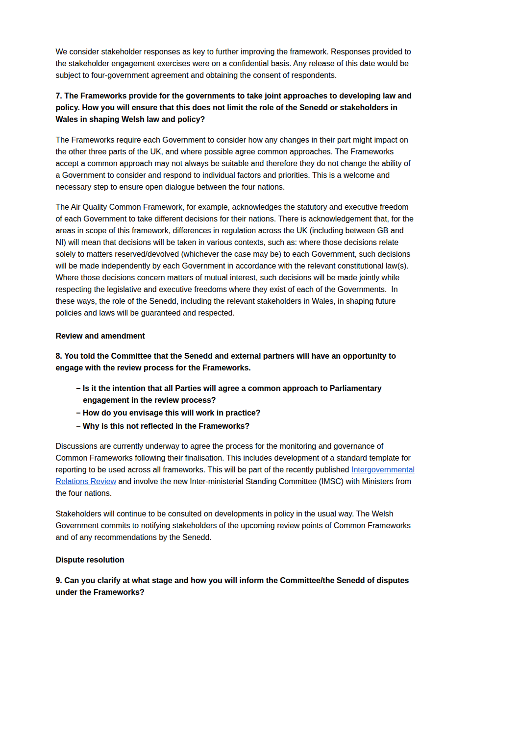We consider stakeholder responses as key to further improving the framework. Responses provided to the stakeholder engagement exercises were on a confidential basis. Any release of this date would be subject to four-government agreement and obtaining the consent of respondents.
7. The Frameworks provide for the governments to take joint approaches to developing law and policy. How you will ensure that this does not limit the role of the Senedd or stakeholders in Wales in shaping Welsh law and policy?
The Frameworks require each Government to consider how any changes in their part might impact on the other three parts of the UK, and where possible agree common approaches. The Frameworks accept a common approach may not always be suitable and therefore they do not change the ability of a Government to consider and respond to individual factors and priorities. This is a welcome and necessary step to ensure open dialogue between the four nations.
The Air Quality Common Framework, for example, acknowledges the statutory and executive freedom of each Government to take different decisions for their nations. There is acknowledgement that, for the areas in scope of this framework, differences in regulation across the UK (including between GB and NI) will mean that decisions will be taken in various contexts, such as: where those decisions relate solely to matters reserved/devolved (whichever the case may be) to each Government, such decisions will be made independently by each Government in accordance with the relevant constitutional law(s). Where those decisions concern matters of mutual interest, such decisions will be made jointly while respecting the legislative and executive freedoms where they exist of each of the Governments. In these ways, the role of the Senedd, including the relevant stakeholders in Wales, in shaping future policies and laws will be guaranteed and respected.
Review and amendment
8. You told the Committee that the Senedd and external partners will have an opportunity to engage with the review process for the Frameworks.
Is it the intention that all Parties will agree a common approach to Parliamentary engagement in the review process?
How do you envisage this will work in practice?
Why is this not reflected in the Frameworks?
Discussions are currently underway to agree the process for the monitoring and governance of Common Frameworks following their finalisation. This includes development of a standard template for reporting to be used across all frameworks. This will be part of the recently published Intergovernmental Relations Review and involve the new Inter-ministerial Standing Committee (IMSC) with Ministers from the four nations.
Stakeholders will continue to be consulted on developments in policy in the usual way. The Welsh Government commits to notifying stakeholders of the upcoming review points of Common Frameworks and of any recommendations by the Senedd.
Dispute resolution
9. Can you clarify at what stage and how you will inform the Committee/the Senedd of disputes under the Frameworks?